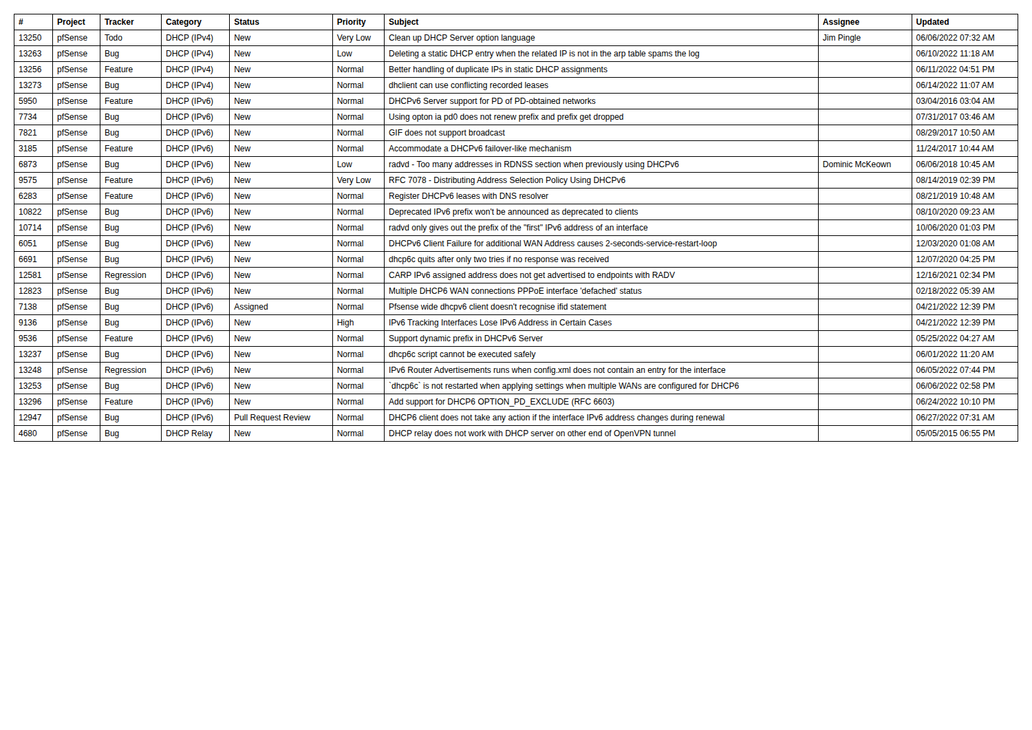| # | Project | Tracker | Category | Status | Priority | Subject | Assignee | Updated |
| --- | --- | --- | --- | --- | --- | --- | --- | --- |
| 13250 | pfSense | Todo | DHCP (IPv4) | New | Very Low | Clean up DHCP Server option language | Jim Pingle | 06/06/2022 07:32 AM |
| 13263 | pfSense | Bug | DHCP (IPv4) | New | Low | Deleting a static DHCP entry when the related IP is not in the arp table spams the log | | 06/10/2022 11:18 AM |
| 13256 | pfSense | Feature | DHCP (IPv4) | New | Normal | Better handling of duplicate IPs in static DHCP assignments | | 06/11/2022 04:51 PM |
| 13273 | pfSense | Bug | DHCP (IPv4) | New | Normal | dhclient can use conflicting recorded leases | | 06/14/2022 11:07 AM |
| 5950 | pfSense | Feature | DHCP (IPv6) | New | Normal | DHCPv6 Server support for PD of PD-obtained networks | | 03/04/2016 03:04 AM |
| 7734 | pfSense | Bug | DHCP (IPv6) | New | Normal | Using opton ia pd0 does not renew prefix and prefix get dropped | | 07/31/2017 03:46 AM |
| 7821 | pfSense | Bug | DHCP (IPv6) | New | Normal | GIF does not support broadcast | | 08/29/2017 10:50 AM |
| 3185 | pfSense | Feature | DHCP (IPv6) | New | Normal | Accommodate a DHCPv6 failover-like mechanism | | 11/24/2017 10:44 AM |
| 6873 | pfSense | Bug | DHCP (IPv6) | New | Low | radvd - Too many addresses in RDNSS section when previously using DHCPv6 | Dominic McKeown | 06/06/2018 10:45 AM |
| 9575 | pfSense | Feature | DHCP (IPv6) | New | Very Low | RFC 7078 - Distributing Address Selection Policy Using DHCPv6 | | 08/14/2019 02:39 PM |
| 6283 | pfSense | Feature | DHCP (IPv6) | New | Normal | Register DHCPv6 leases with DNS resolver | | 08/21/2019 10:48 AM |
| 10822 | pfSense | Bug | DHCP (IPv6) | New | Normal | Deprecated IPv6 prefix won't be announced as deprecated to clients | | 08/10/2020 09:23 AM |
| 10714 | pfSense | Bug | DHCP (IPv6) | New | Normal | radvd only gives out the prefix of the "first" IPv6 address of an interface | | 10/06/2020 01:03 PM |
| 6051 | pfSense | Bug | DHCP (IPv6) | New | Normal | DHCPv6 Client Failure for additional WAN Address causes 2-seconds-service-restart-loop | | 12/03/2020 01:08 AM |
| 6691 | pfSense | Bug | DHCP (IPv6) | New | Normal | dhcp6c quits after only two tries if no response was received | | 12/07/2020 04:25 PM |
| 12581 | pfSense | Regression | DHCP (IPv6) | New | Normal | CARP IPv6 assigned address does not get advertised to endpoints with RADV | | 12/16/2021 02:34 PM |
| 12823 | pfSense | Bug | DHCP (IPv6) | New | Normal | Multiple DHCP6 WAN connections PPPoE interface 'defached' status | | 02/18/2022 05:39 AM |
| 7138 | pfSense | Bug | DHCP (IPv6) | Assigned | Normal | Pfsense wide dhcpv6 client doesn't recognise ifid statement | | 04/21/2022 12:39 PM |
| 9136 | pfSense | Bug | DHCP (IPv6) | New | High | IPv6 Tracking Interfaces Lose IPv6 Address in Certain Cases | | 04/21/2022 12:39 PM |
| 9536 | pfSense | Feature | DHCP (IPv6) | New | Normal | Support dynamic prefix in DHCPv6 Server | | 05/25/2022 04:27 AM |
| 13237 | pfSense | Bug | DHCP (IPv6) | New | Normal | dhcp6c script cannot be executed safely | | 06/01/2022 11:20 AM |
| 13248 | pfSense | Regression | DHCP (IPv6) | New | Normal | IPv6 Router Advertisements runs when config.xml does not contain an entry for the interface | | 06/05/2022 07:44 PM |
| 13253 | pfSense | Bug | DHCP (IPv6) | New | Normal | `dhcp6c` is not restarted when applying settings when multiple WANs are configured for DHCP6 | | 06/06/2022 02:58 PM |
| 13296 | pfSense | Feature | DHCP (IPv6) | New | Normal | Add support for DHCP6 OPTION_PD_EXCLUDE (RFC 6603) | | 06/24/2022 10:10 PM |
| 12947 | pfSense | Bug | DHCP (IPv6) | Pull Request Review | Normal | DHCP6 client does not take any action if the interface IPv6 address changes during renewal | | 06/27/2022 07:31 AM |
| 4680 | pfSense | Bug | DHCP Relay | New | Normal | DHCP relay does not work with DHCP server on other end of OpenVPN tunnel | | 05/05/2015 06:55 PM |